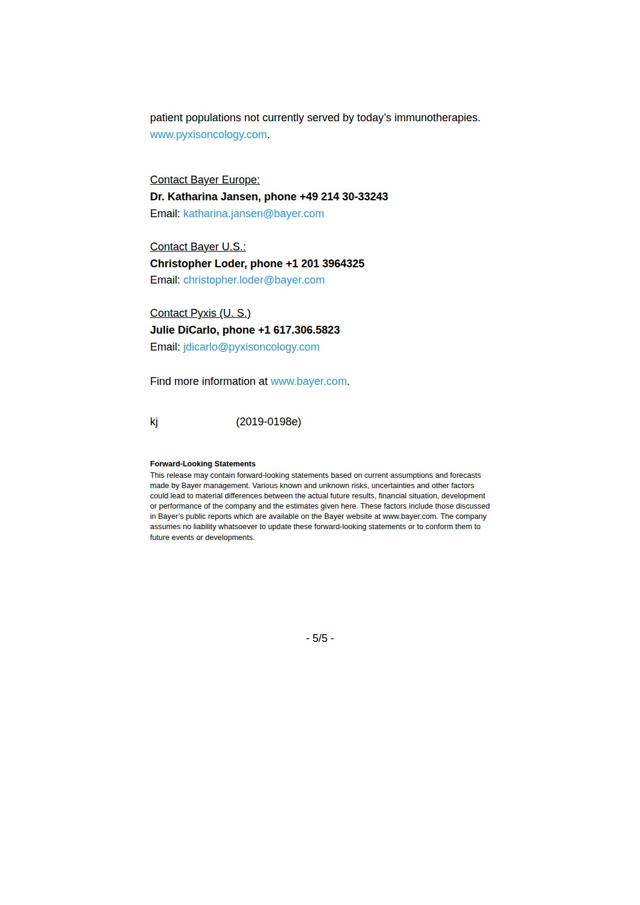patient populations not currently served by today’s immunotherapies.
www.pyxisoncology.com.
Contact Bayer Europe:
Dr. Katharina Jansen, phone +49 214 30-33243
Email: katharina.jansen@bayer.com
Contact Bayer U.S.:
Christopher Loder, phone +1 201 3964325
Email: christopher.loder@bayer.com
Contact Pyxis (U. S.)
Julie DiCarlo, phone +1 617.306.5823
Email: jdicarlo@pyxisoncology.com
Find more information at www.bayer.com.
kj (2019-0198e)
Forward-Looking Statements
This release may contain forward-looking statements based on current assumptions and forecasts made by Bayer management. Various known and unknown risks, uncertainties and other factors could lead to material differences between the actual future results, financial situation, development or performance of the company and the estimates given here. These factors include those discussed in Bayer’s public reports which are available on the Bayer website at www.bayer.com. The company assumes no liability whatsoever to update these forward-looking statements or to conform them to future events or developments.
- 5/5 -